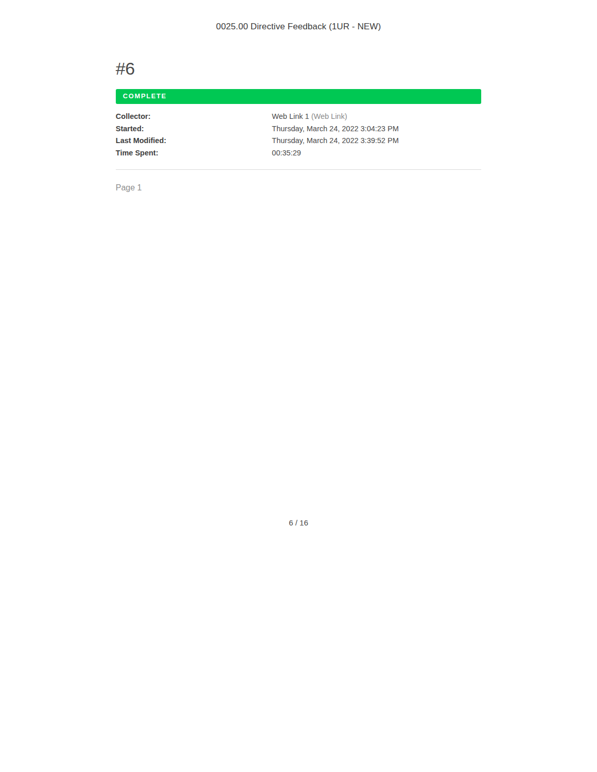0025.00 Directive Feedback (1UR - NEW)
#6
COMPLETE
| Collector: | Web Link 1 (Web Link) |
| Started: | Thursday, March 24, 2022 3:04:23 PM |
| Last Modified: | Thursday, March 24, 2022 3:39:52 PM |
| Time Spent: | 00:35:29 |
Page 1
6 / 16